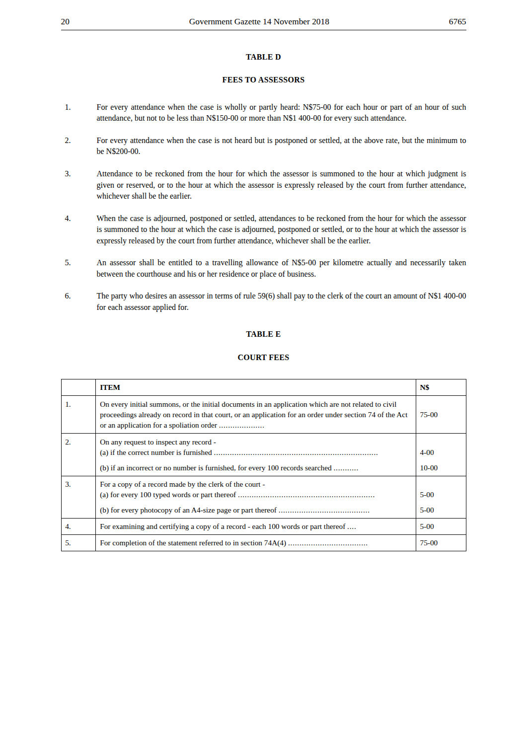20 Government Gazette 14 November 2018 6765
TABLE D
FEES TO ASSESSORS
For every attendance when the case is wholly or partly heard: N$75-00 for each hour or part of an hour of such attendance, but not to be less than N$150-00 or more than N$1 400-00 for every such attendance.
For every attendance when the case is not heard but is postponed or settled, at the above rate, but the minimum to be N$200-00.
Attendance to be reckoned from the hour for which the assessor is summoned to the hour at which judgment is given or reserved, or to the hour at which the assessor is expressly released by the court from further attendance, whichever shall be the earlier.
When the case is adjourned, postponed or settled, attendances to be reckoned from the hour for which the assessor is summoned to the hour at which the case is adjourned, postponed or settled, or to the hour at which the assessor is expressly released by the court from further attendance, whichever shall be the earlier.
An assessor shall be entitled to a travelling allowance of N$5-00 per kilometre actually and necessarily taken between the courthouse and his or her residence or place of business.
The party who desires an assessor in terms of rule 59(6) shall pay to the clerk of the court an amount of N$1 400-00 for each assessor applied for.
TABLE E
COURT FEES
| | ITEM | N$ |
| --- | --- | --- |
| 1. | On every initial summons, or the initial documents in an application which are not related to civil proceedings already on record in that court, or an application for an order under section 74 of the Act or an application for a spoliation order .................... | 75-00 |
| 2. | On any request to inspect any record - (a) if the correct number is furnished ........................................................................ (b) if an incorrect or no number is furnished, for every 100 records searched ........... | 4-00 10-00 |
| 3. | For a copy of a record made by the clerk of the court - (a) for every 100 typed words or part thereof ............................................................ (b) for every photocopy of an A4-size page or part thereof ........................................ | 5-00 5-00 |
| 4. | For examining and certifying a copy of a record - each 100 words or part thereof .... | 5-00 |
| 5. | For completion of the statement referred to in section 74A(4) ................................... | 75-00 |